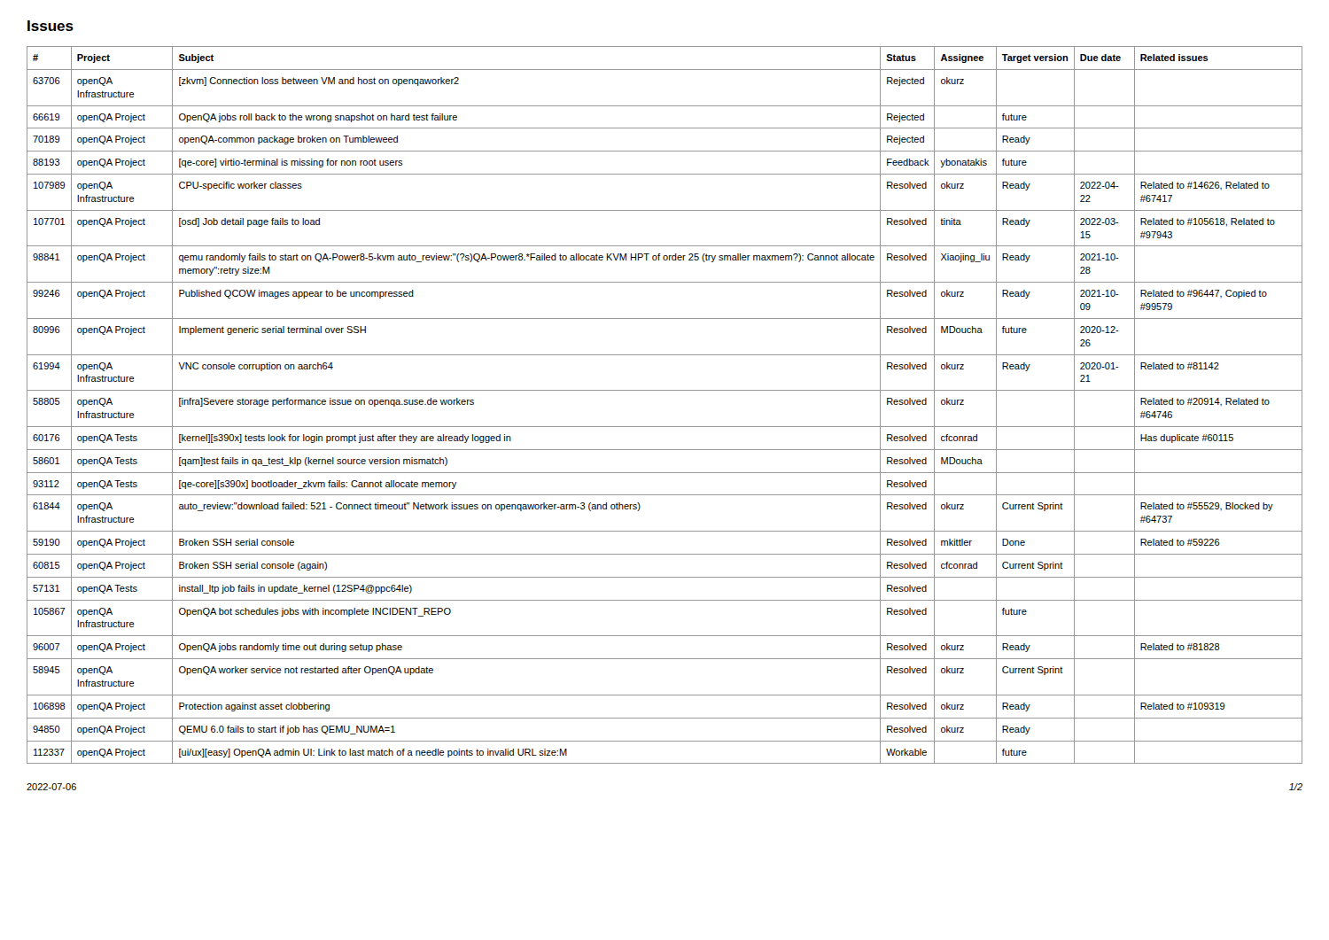Issues
| # | Project | Subject | Status | Assignee | Target version | Due date | Related issues |
| --- | --- | --- | --- | --- | --- | --- | --- |
| 63706 | openQA Infrastructure | [zkvm] Connection loss between VM and host on openqaworker2 | Rejected | okurz | | | |
| 66619 | openQA Project | OpenQA jobs roll back to the wrong snapshot on hard test failure | Rejected | | future | | |
| 70189 | openQA Project | openQA-common package broken on Tumbleweed | Rejected | | Ready | | |
| 88193 | openQA Project | [qe-core] virtio-terminal is missing for non root users | Feedback | ybonatakis | future | | |
| 107989 | openQA Infrastructure | CPU-specific worker classes | Resolved | okurz | Ready | 2022-04-22 | Related to #14626, Related to #67417 |
| 107701 | openQA Project | [osd] Job detail page fails to load | Resolved | tinita | Ready | 2022-03-15 | Related to #105618, Related to #97943 |
| 98841 | openQA Project | qemu randomly fails to start on QA-Power8-5-kvm auto_review:"(?s)QA-Power8.*Failed to allocate KVM HPT of order 25 (try smaller maxmem?): Cannot allocate memory":retry size:M | Resolved | Xiaojing_liu | Ready | 2021-10-28 | |
| 99246 | openQA Project | Published QCOW images appear to be uncompressed | Resolved | okurz | Ready | 2021-10-09 | Related to #96447, Copied to #99579 |
| 80996 | openQA Project | Implement generic serial terminal over SSH | Resolved | MDoucha | future | 2020-12-26 | |
| 61994 | openQA Infrastructure | VNC console corruption on aarch64 | Resolved | okurz | Ready | 2020-01-21 | Related to #81142 |
| 58805 | openQA Infrastructure | [infra]Severe storage performance issue on openqa.suse.de workers | Resolved | okurz | | | Related to #20914, Related to #64746 |
| 60176 | openQA Tests | [kernel][s390x] tests look for login prompt just after they are already logged in | Resolved | cfconrad | | | Has duplicate #60115 |
| 58601 | openQA Tests | [qam]test fails in qa_test_klp (kernel source version mismatch) | Resolved | MDoucha | | | |
| 93112 | openQA Tests | [qe-core][s390x] bootloader_zkvm fails: Cannot allocate memory | Resolved | | | | |
| 61844 | openQA Infrastructure | auto_review:"download failed: 521 - Connect timeout" Network issues on openqaworker-arm-3 (and others) | Resolved | okurz | Current Sprint | | Related to #55529, Blocked by #64737 |
| 59190 | openQA Project | Broken SSH serial console | Resolved | mkittler | Done | | Related to #59226 |
| 60815 | openQA Project | Broken SSH serial console (again) | Resolved | cfconrad | Current Sprint | | |
| 57131 | openQA Tests | install_ltp job fails in update_kernel (12SP4@ppc64le) | Resolved | | | | |
| 105867 | openQA Infrastructure | OpenQA bot schedules jobs with incomplete INCIDENT_REPO | Resolved | | future | | |
| 96007 | openQA Project | OpenQA jobs randomly time out during setup phase | Resolved | okurz | Ready | | Related to #81828 |
| 58945 | openQA Infrastructure | OpenQA worker service not restarted after OpenQA update | Resolved | okurz | Current Sprint | | |
| 106898 | openQA Project | Protection against asset clobbering | Resolved | okurz | Ready | | Related to #109319 |
| 94850 | openQA Project | QEMU 6.0 fails to start if job has QEMU_NUMA=1 | Resolved | okurz | Ready | | |
| 112337 | openQA Project | [ui/ux][easy] OpenQA admin UI: Link to last match of a needle points to invalid URL size:M | Workable | | future | | |
2022-07-06 1/2